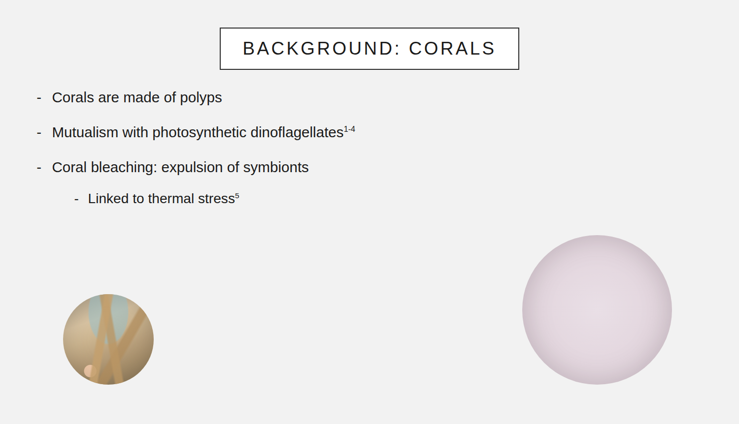Background: Corals
Corals are made of polyps
Mutualism with photosynthetic dinoflagellates1-4
Coral bleaching: expulsion of symbionts
Linked to thermal stress5